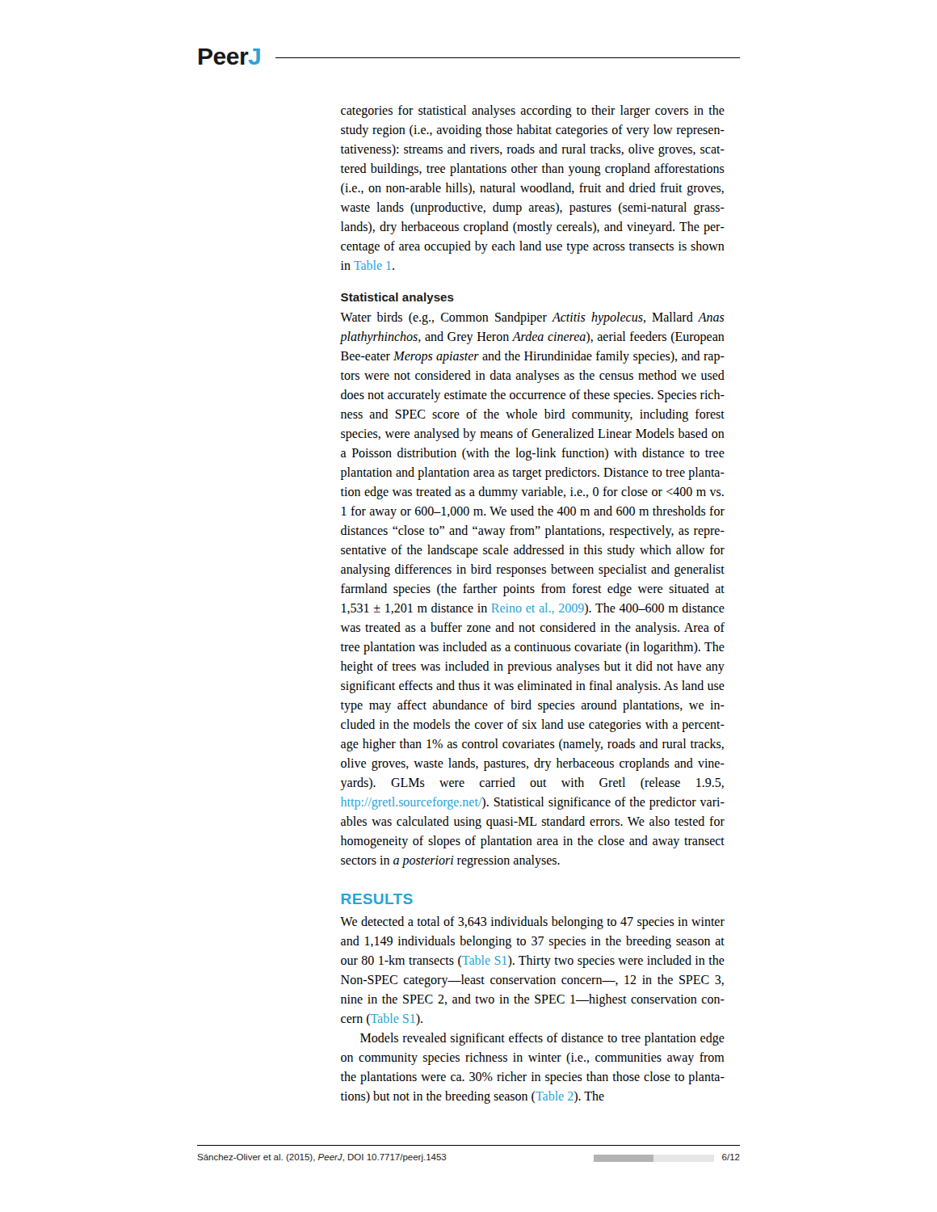Peer J
categories for statistical analyses according to their larger covers in the study region (i.e., avoiding those habitat categories of very low representativeness): streams and rivers, roads and rural tracks, olive groves, scattered buildings, tree plantations other than young cropland afforestations (i.e., on non-arable hills), natural woodland, fruit and dried fruit groves, waste lands (unproductive, dump areas), pastures (semi-natural grasslands), dry herbaceous cropland (mostly cereals), and vineyard. The percentage of area occupied by each land use type across transects is shown in Table 1.
Statistical analyses
Water birds (e.g., Common Sandpiper Actitis hypolecus, Mallard Anas plathyrhinchos, and Grey Heron Ardea cinerea), aerial feeders (European Bee-eater Merops apiaster and the Hirundinidae family species), and raptors were not considered in data analyses as the census method we used does not accurately estimate the occurrence of these species. Species richness and SPEC score of the whole bird community, including forest species, were analysed by means of Generalized Linear Models based on a Poisson distribution (with the log-link function) with distance to tree plantation and plantation area as target predictors. Distance to tree plantation edge was treated as a dummy variable, i.e., 0 for close or <400 m vs. 1 for away or 600–1,000 m. We used the 400 m and 600 m thresholds for distances “close to” and “away from” plantations, respectively, as representative of the landscape scale addressed in this study which allow for analysing differences in bird responses between specialist and generalist farmland species (the farther points from forest edge were situated at 1,531 ± 1,201 m distance in Reino et al., 2009). The 400–600 m distance was treated as a buffer zone and not considered in the analysis. Area of tree plantation was included as a continuous covariate (in logarithm). The height of trees was included in previous analyses but it did not have any significant effects and thus it was eliminated in final analysis. As land use type may affect abundance of bird species around plantations, we included in the models the cover of six land use categories with a percentage higher than 1% as control covariates (namely, roads and rural tracks, olive groves, waste lands, pastures, dry herbaceous croplands and vineyards). GLMs were carried out with Gretl (release 1.9.5, http://gretl.sourceforge.net/). Statistical significance of the predictor variables was calculated using quasi-ML standard errors. We also tested for homogeneity of slopes of plantation area in the close and away transect sectors in a posteriori regression analyses.
RESULTS
We detected a total of 3,643 individuals belonging to 47 species in winter and 1,149 individuals belonging to 37 species in the breeding season at our 80 1-km transects (Table S1). Thirty two species were included in the Non-SPEC category—least conser­vation concern—, 12 in the SPEC 3, nine in the SPEC 2, and two in the SPEC 1—highest conservation concern (Table S1).
Models revealed significant effects of distance to tree plantation edge on community species richness in winter (i.e., communities away from the plantations were ca. 30% richer in species than those close to plantations) but not in the breeding season (Table 2). The
Sánchez-Oliver et al. (2015), PeerJ, DOI 10.7717/peerj.1453
6/12